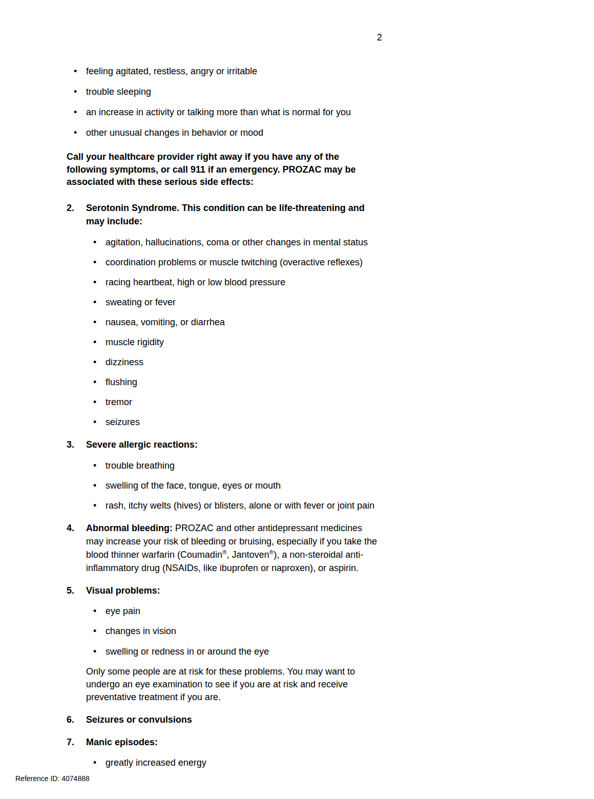2
feeling agitated, restless, angry or irritable
trouble sleeping
an increase in activity or talking more than what is normal for you
other unusual changes in behavior or mood
Call your healthcare provider right away if you have any of the following symptoms, or call 911 if an emergency. PROZAC may be associated with these serious side effects:
Serotonin Syndrome. This condition can be life-threatening and may include:
agitation, hallucinations, coma or other changes in mental status
coordination problems or muscle twitching (overactive reflexes)
racing heartbeat, high or low blood pressure
sweating or fever
nausea, vomiting, or diarrhea
muscle rigidity
dizziness
flushing
tremor
seizures
Severe allergic reactions:
trouble breathing
swelling of the face, tongue, eyes or mouth
rash, itchy welts (hives) or blisters, alone or with fever or joint pain
Abnormal bleeding: PROZAC and other antidepressant medicines may increase your risk of bleeding or bruising, especially if you take the blood thinner warfarin (Coumadin®, Jantoven®), a non-steroidal anti-inflammatory drug (NSAIDs, like ibuprofen or naproxen), or aspirin.
Visual problems:
eye pain
changes in vision
swelling or redness in or around the eye
Only some people are at risk for these problems. You may want to undergo an eye examination to see if you are at risk and receive preventative treatment if you are.
Seizures or convulsions
Manic episodes:
greatly increased energy
Reference ID: 4074888